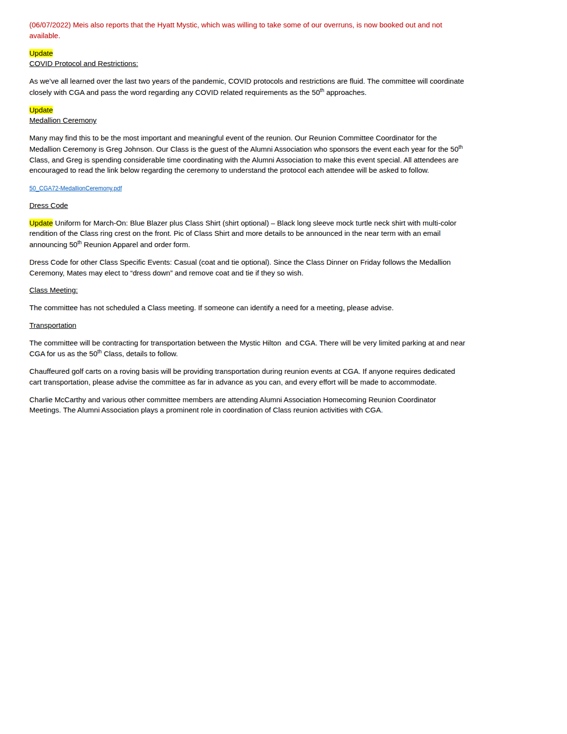(06/07/2022) Meis also reports that the Hyatt Mystic, which was willing to take some of our overruns, is now booked out and not available.
Update
COVID Protocol and Restrictions:
As we’ve all learned over the last two years of the pandemic, COVID protocols and restrictions are fluid. The committee will coordinate closely with CGA and pass the word regarding any COVID related requirements as the 50th approaches.
Update
Medallion Ceremony
Many may find this to be the most important and meaningful event of the reunion. Our Reunion Committee Coordinator for the Medallion Ceremony is Greg Johnson. Our Class is the guest of the Alumni Association who sponsors the event each year for the 50th Class, and Greg is spending considerable time coordinating with the Alumni Association to make this event special. All attendees are encouraged to read the link below regarding the ceremony to understand the protocol each attendee will be asked to follow.
50_CGA72-MedallionCeremony.pdf
Dress Code
Update Uniform for March-On: Blue Blazer plus Class Shirt (shirt optional) – Black long sleeve mock turtle neck shirt with multi-color rendition of the Class ring crest on the front. Pic of Class Shirt and more details to be announced in the near term with an email announcing 50th Reunion Apparel and order form.
Dress Code for other Class Specific Events: Casual (coat and tie optional). Since the Class Dinner on Friday follows the Medallion Ceremony, Mates may elect to “dress down” and remove coat and tie if they so wish.
Class Meeting:
The committee has not scheduled a Class meeting. If someone can identify a need for a meeting, please advise.
Transportation
The committee will be contracting for transportation between the Mystic Hilton and CGA. There will be very limited parking at and near CGA for us as the 50th Class, details to follow.
Chauffeured golf carts on a roving basis will be providing transportation during reunion events at CGA. If anyone requires dedicated cart transportation, please advise the committee as far in advance as you can, and every effort will be made to accommodate.
Charlie McCarthy and various other committee members are attending Alumni Association Homecoming Reunion Coordinator Meetings. The Alumni Association plays a prominent role in coordination of Class reunion activities with CGA.